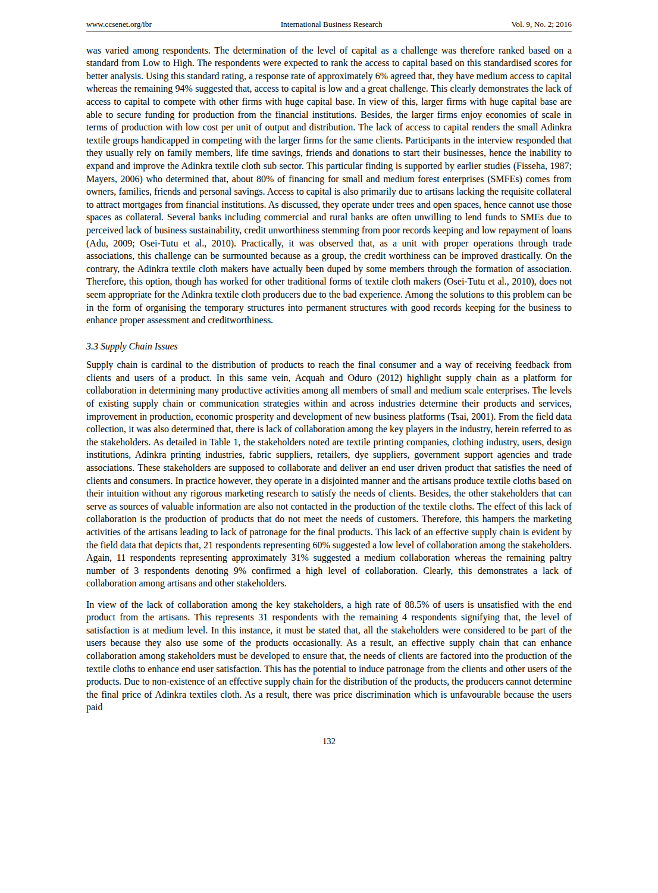www.ccsenet.org/ibr International Business Research Vol. 9, No. 2; 2016
was varied among respondents. The determination of the level of capital as a challenge was therefore ranked based on a standard from Low to High. The respondents were expected to rank the access to capital based on this standardised scores for better analysis. Using this standard rating, a response rate of approximately 6% agreed that, they have medium access to capital whereas the remaining 94% suggested that, access to capital is low and a great challenge. This clearly demonstrates the lack of access to capital to compete with other firms with huge capital base. In view of this, larger firms with huge capital base are able to secure funding for production from the financial institutions. Besides, the larger firms enjoy economies of scale in terms of production with low cost per unit of output and distribution. The lack of access to capital renders the small Adinkra textile groups handicapped in competing with the larger firms for the same clients. Participants in the interview responded that they usually rely on family members, life time savings, friends and donations to start their businesses, hence the inability to expand and improve the Adinkra textile cloth sub sector. This particular finding is supported by earlier studies (Fisseha, 1987; Mayers, 2006) who determined that, about 80% of financing for small and medium forest enterprises (SMFEs) comes from owners, families, friends and personal savings. Access to capital is also primarily due to artisans lacking the requisite collateral to attract mortgages from financial institutions. As discussed, they operate under trees and open spaces, hence cannot use those spaces as collateral. Several banks including commercial and rural banks are often unwilling to lend funds to SMEs due to perceived lack of business sustainability, credit unworthiness stemming from poor records keeping and low repayment of loans (Adu, 2009; Osei-Tutu et al., 2010). Practically, it was observed that, as a unit with proper operations through trade associations, this challenge can be surmounted because as a group, the credit worthiness can be improved drastically. On the contrary, the Adinkra textile cloth makers have actually been duped by some members through the formation of association. Therefore, this option, though has worked for other traditional forms of textile cloth makers (Osei-Tutu et al., 2010), does not seem appropriate for the Adinkra textile cloth producers due to the bad experience. Among the solutions to this problem can be in the form of organising the temporary structures into permanent structures with good records keeping for the business to enhance proper assessment and creditworthiness.
3.3 Supply Chain Issues
Supply chain is cardinal to the distribution of products to reach the final consumer and a way of receiving feedback from clients and users of a product. In this same vein, Acquah and Oduro (2012) highlight supply chain as a platform for collaboration in determining many productive activities among all members of small and medium scale enterprises. The levels of existing supply chain or communication strategies within and across industries determine their products and services, improvement in production, economic prosperity and development of new business platforms (Tsai, 2001). From the field data collection, it was also determined that, there is lack of collaboration among the key players in the industry, herein referred to as the stakeholders. As detailed in Table 1, the stakeholders noted are textile printing companies, clothing industry, users, design institutions, Adinkra printing industries, fabric suppliers, retailers, dye suppliers, government support agencies and trade associations. These stakeholders are supposed to collaborate and deliver an end user driven product that satisfies the need of clients and consumers. In practice however, they operate in a disjointed manner and the artisans produce textile cloths based on their intuition without any rigorous marketing research to satisfy the needs of clients. Besides, the other stakeholders that can serve as sources of valuable information are also not contacted in the production of the textile cloths. The effect of this lack of collaboration is the production of products that do not meet the needs of customers. Therefore, this hampers the marketing activities of the artisans leading to lack of patronage for the final products. This lack of an effective supply chain is evident by the field data that depicts that, 21 respondents representing 60% suggested a low level of collaboration among the stakeholders. Again, 11 respondents representing approximately 31% suggested a medium collaboration whereas the remaining paltry number of 3 respondents denoting 9% confirmed a high level of collaboration. Clearly, this demonstrates a lack of collaboration among artisans and other stakeholders.
In view of the lack of collaboration among the key stakeholders, a high rate of 88.5% of users is unsatisfied with the end product from the artisans. This represents 31 respondents with the remaining 4 respondents signifying that, the level of satisfaction is at medium level. In this instance, it must be stated that, all the stakeholders were considered to be part of the users because they also use some of the products occasionally. As a result, an effective supply chain that can enhance collaboration among stakeholders must be developed to ensure that, the needs of clients are factored into the production of the textile cloths to enhance end user satisfaction. This has the potential to induce patronage from the clients and other users of the products. Due to non-existence of an effective supply chain for the distribution of the products, the producers cannot determine the final price of Adinkra textiles cloth. As a result, there was price discrimination which is unfavourable because the users paid
132